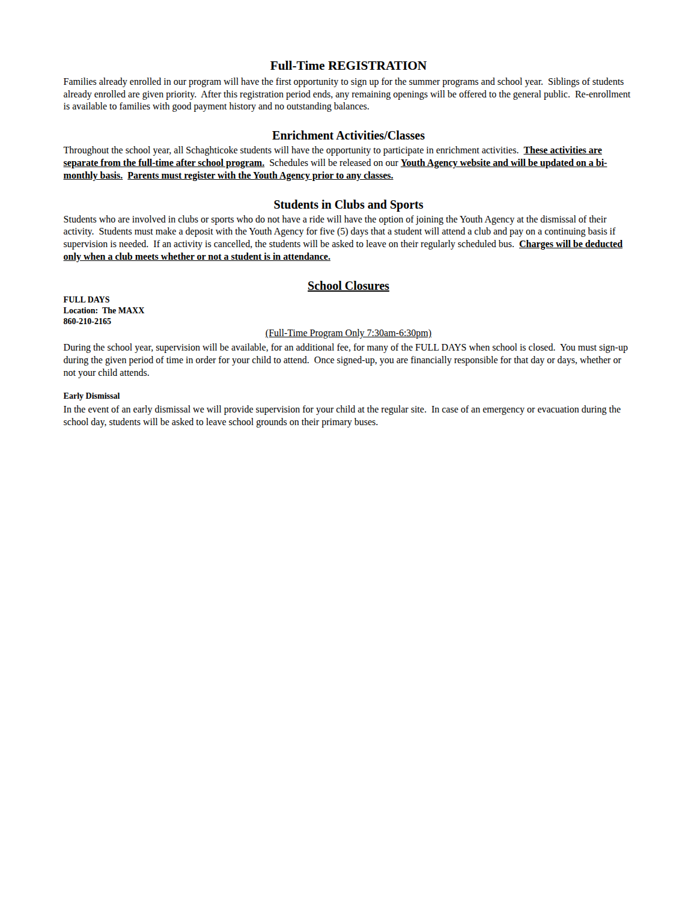Full-Time REGISTRATION
Families already enrolled in our program will have the first opportunity to sign up for the summer programs and school year. Siblings of students already enrolled are given priority. After this registration period ends, any remaining openings will be offered to the general public. Re-enrollment is available to families with good payment history and no outstanding balances.
Enrichment Activities/Classes
Throughout the school year, all Schaghticoke students will have the opportunity to participate in enrichment activities. These activities are separate from the full-time after school program. Schedules will be released on our Youth Agency website and will be updated on a bi-monthly basis. Parents must register with the Youth Agency prior to any classes.
Students in Clubs and Sports
Students who are involved in clubs or sports who do not have a ride will have the option of joining the Youth Agency at the dismissal of their activity. Students must make a deposit with the Youth Agency for five (5) days that a student will attend a club and pay on a continuing basis if supervision is needed. If an activity is cancelled, the students will be asked to leave on their regularly scheduled bus. Charges will be deducted only when a club meets whether or not a student is in attendance.
School Closures
FULL DAYS
Location: The MAXX
860-210-2165
(Full-Time Program Only 7:30am-6:30pm)
During the school year, supervision will be available, for an additional fee, for many of the FULL DAYS when school is closed. You must sign-up during the given period of time in order for your child to attend. Once signed-up, you are financially responsible for that day or days, whether or not your child attends.
Early Dismissal
In the event of an early dismissal we will provide supervision for your child at the regular site. In case of an emergency or evacuation during the school day, students will be asked to leave school grounds on their primary buses.